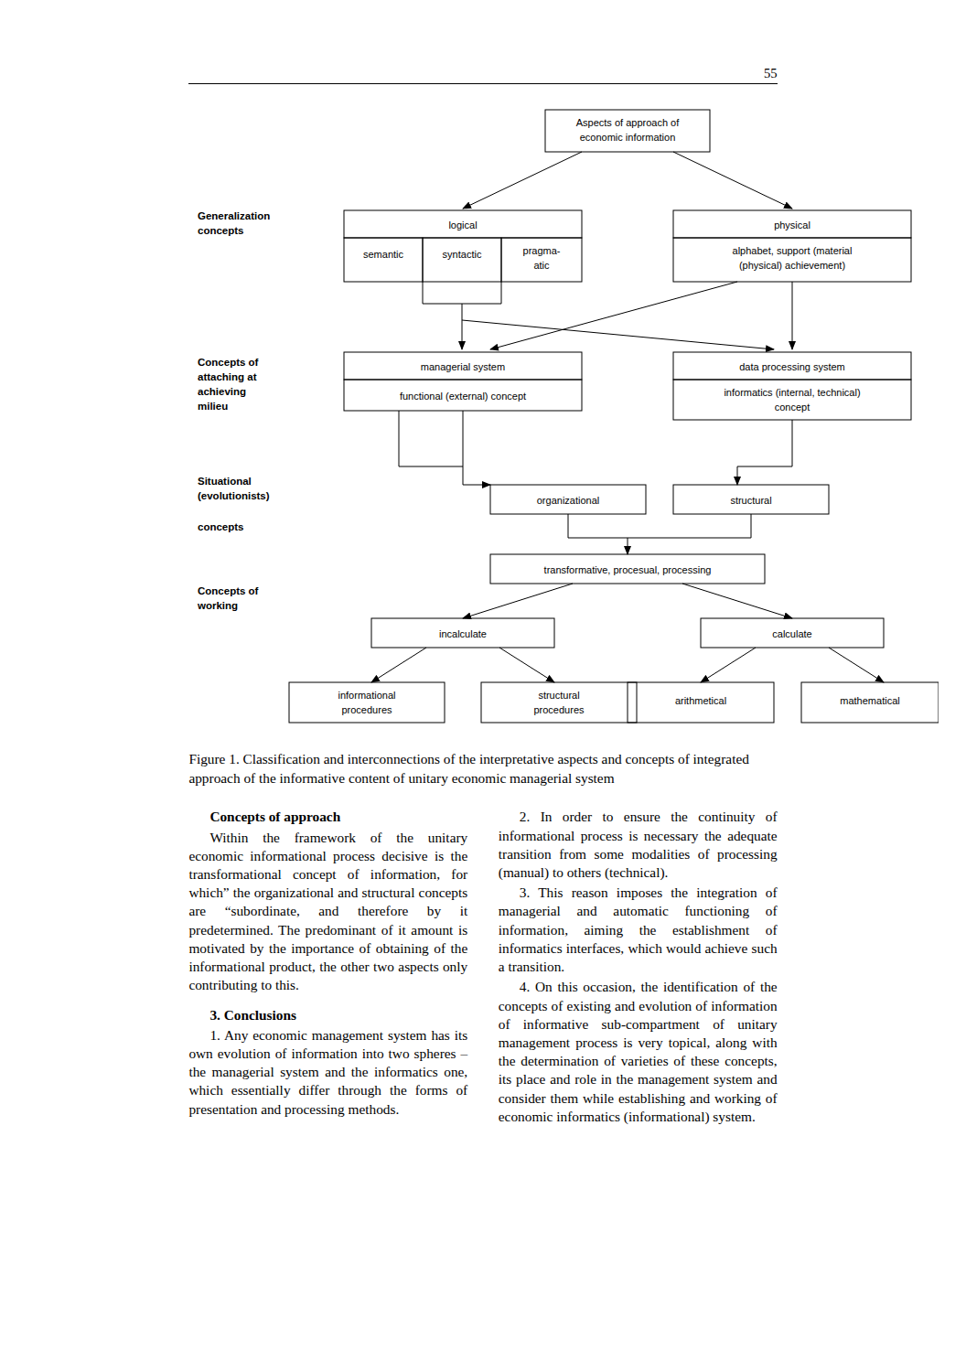55
Aspects of approach of economic information Generalization concepts Concepts of attaching at achieving milieu Situational (evolutionists) concepts Concepts of working logical semantic syntactic pragma- atic physical alphabet, support (material (physical) achievement) managerial system functional (external) concept data processing system informatics (internal, technical) concept organizational structural transformative, procesual, processing incalculate calculate informational procedures structural procedures arithmetical mathematical
Figure 1. Classification and interconnections of the interpretative aspects and concepts of integrated approach of the informative content of unitary economic managerial system
Concepts of approach
Within the framework of the unitary economic informational process decisive is the transformational concept of information, for which” the organizational and structural concepts are “subordinate, and therefore by it predetermined. The predominant of it amount is motivated by the importance of obtaining of the informational product, the other two aspects only contributing to this.
3. Conclusions
1. Any economic management system has its own evolution of information into two spheres – the managerial system and the informatics one, which essentially differ through the forms of presentation and processing methods.
2. In order to ensure the continuity of informational process is necessary the adequate transition from some modalities of processing (manual) to others (technical).
3. This reason imposes the integration of managerial and automatic functioning of information, aiming the establishment of informatics interfaces, which would achieve such a transition.
4. On this occasion, the identification of the concepts of existing and evolution of information of informative sub-compartment of unitary management process is very topical, along with the determination of varieties of these concepts, its place and role in the management system and consider them while establishing and working of economic informatics (informational) system.